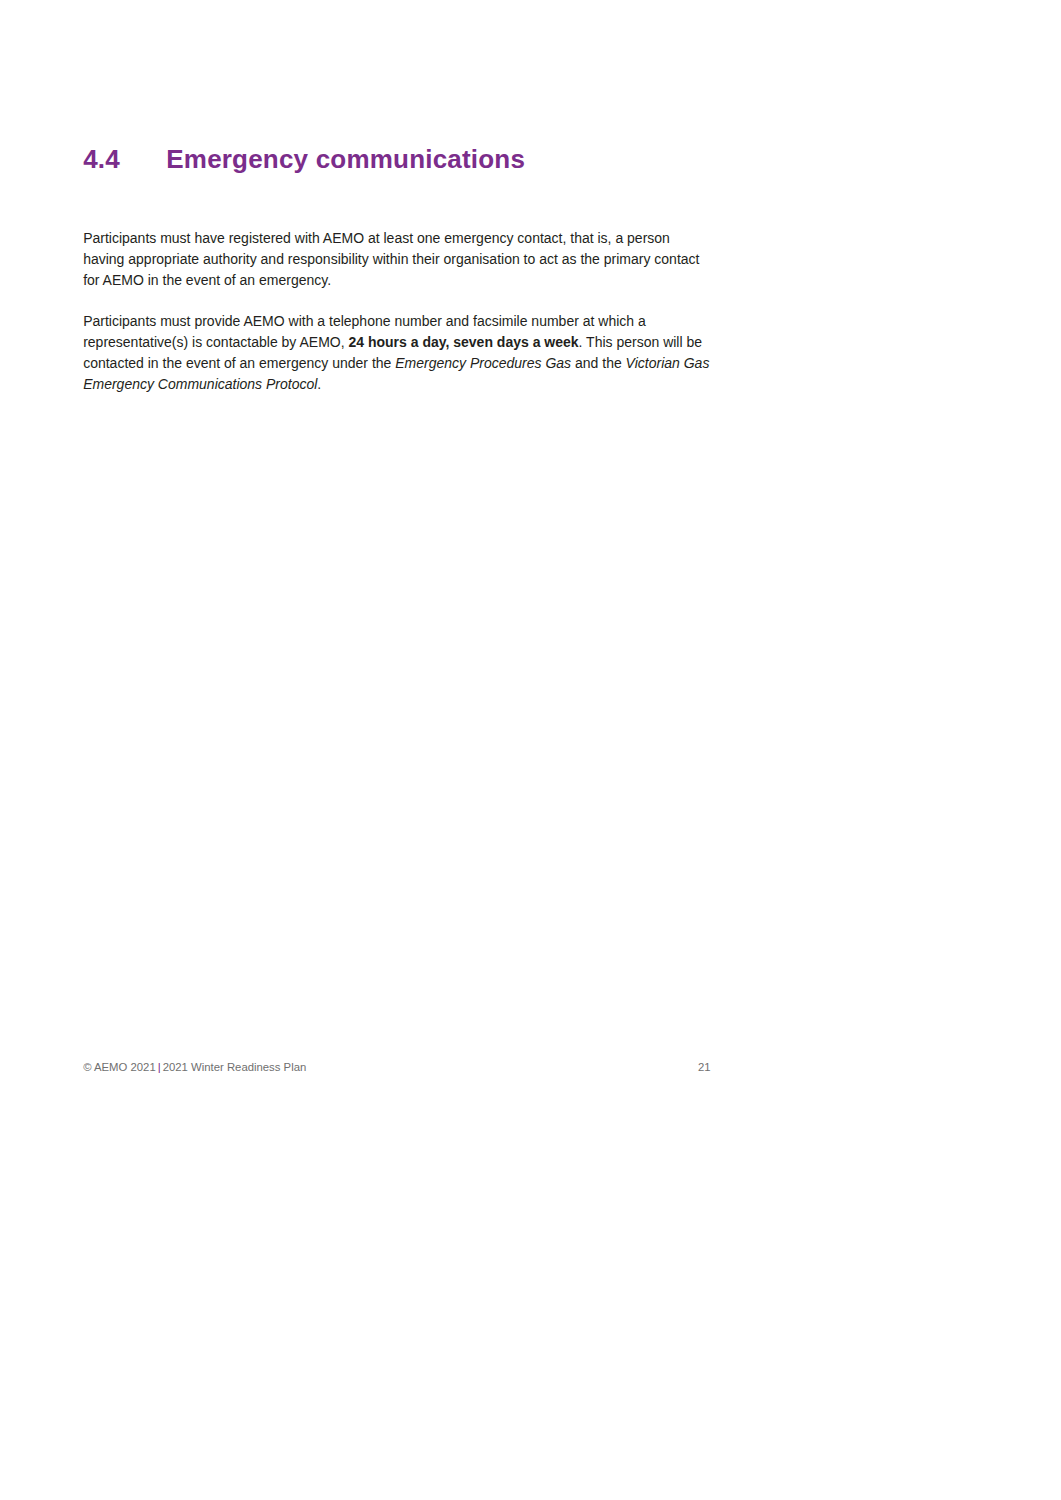4.4 Emergency communications
Participants must have registered with AEMO at least one emergency contact, that is, a person having appropriate authority and responsibility within their organisation to act as the primary contact for AEMO in the event of an emergency.
Participants must provide AEMO with a telephone number and facsimile number at which a representative(s) is contactable by AEMO, 24 hours a day, seven days a week. This person will be contacted in the event of an emergency under the Emergency Procedures Gas and the Victorian Gas Emergency Communications Protocol.
© AEMO 2021|2021 Winter Readiness Plan 21